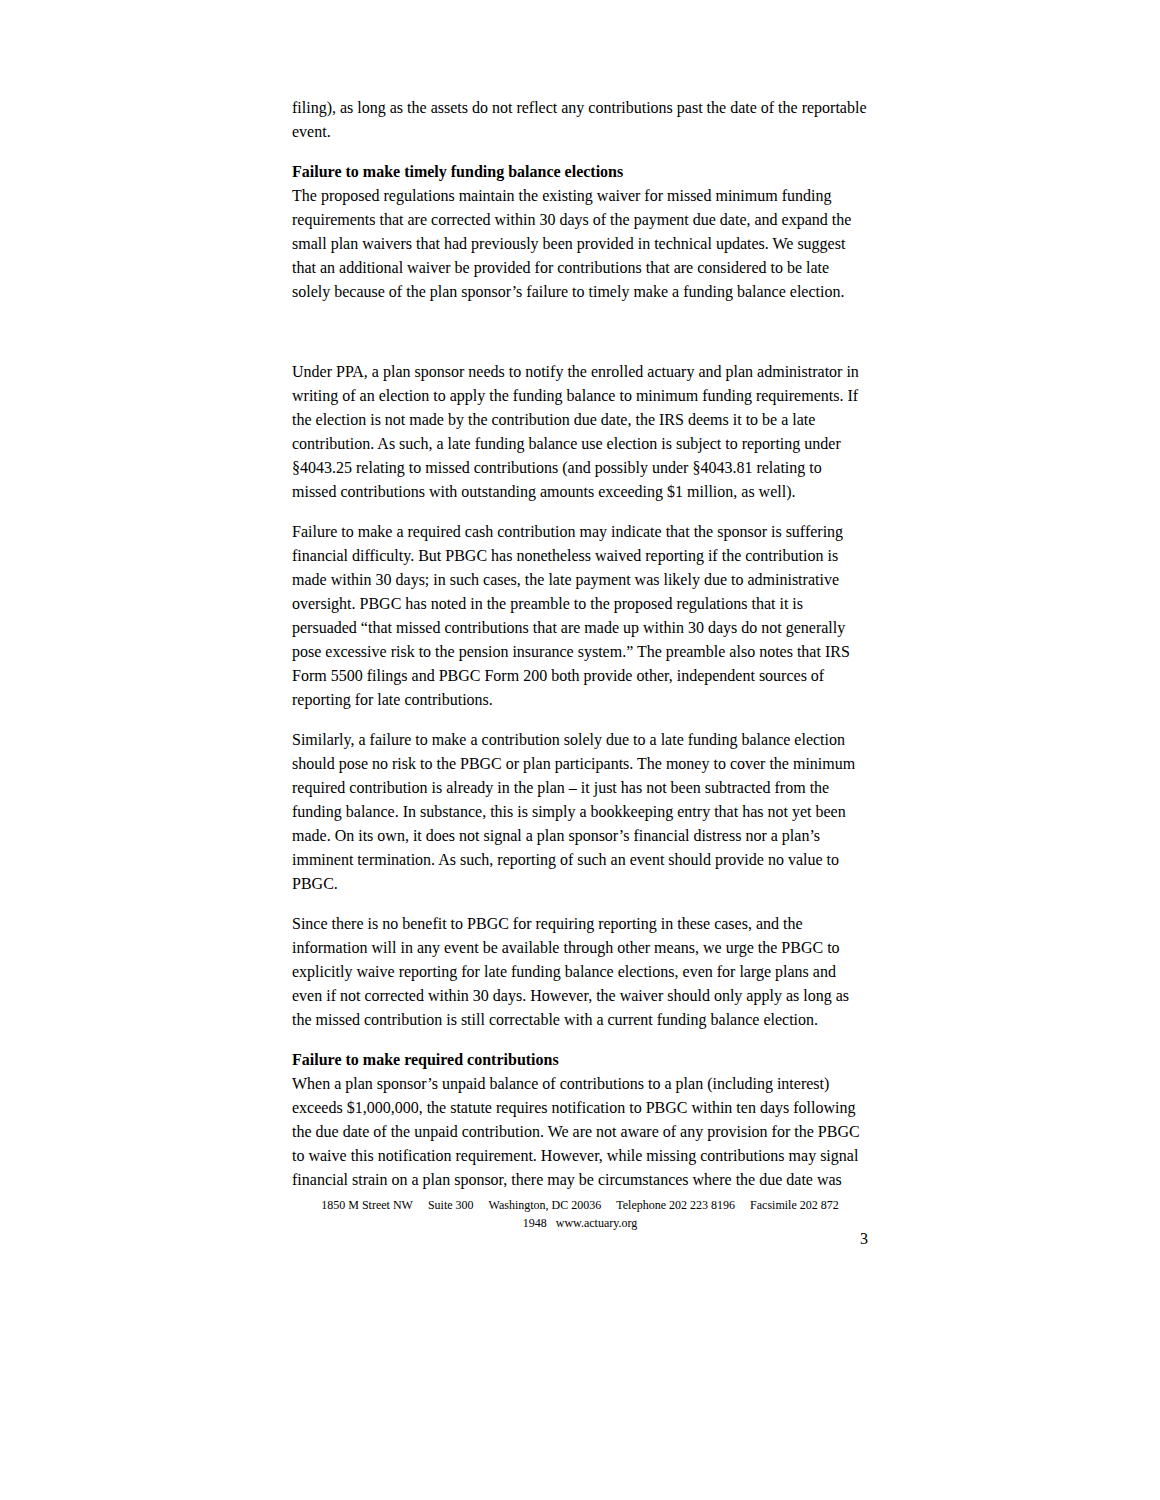filing), as long as the assets do not reflect any contributions past the date of the reportable event.
Failure to make timely funding balance elections
The proposed regulations maintain the existing waiver for missed minimum funding requirements that are corrected within 30 days of the payment due date, and expand the small plan waivers that had previously been provided in technical updates. We suggest that an additional waiver be provided for contributions that are considered to be late solely because of the plan sponsor’s failure to timely make a funding balance election.
Under PPA, a plan sponsor needs to notify the enrolled actuary and plan administrator in writing of an election to apply the funding balance to minimum funding requirements. If the election is not made by the contribution due date, the IRS deems it to be a late contribution. As such, a late funding balance use election is subject to reporting under §4043.25 relating to missed contributions (and possibly under §4043.81 relating to missed contributions with outstanding amounts exceeding $1 million, as well).
Failure to make a required cash contribution may indicate that the sponsor is suffering financial difficulty. But PBGC has nonetheless waived reporting if the contribution is made within 30 days; in such cases, the late payment was likely due to administrative oversight. PBGC has noted in the preamble to the proposed regulations that it is persuaded “that missed contributions that are made up within 30 days do not generally pose excessive risk to the pension insurance system.” The preamble also notes that IRS Form 5500 filings and PBGC Form 200 both provide other, independent sources of reporting for late contributions.
Similarly, a failure to make a contribution solely due to a late funding balance election should pose no risk to the PBGC or plan participants. The money to cover the minimum required contribution is already in the plan – it just has not been subtracted from the funding balance. In substance, this is simply a bookkeeping entry that has not yet been made. On its own, it does not signal a plan sponsor’s financial distress nor a plan’s imminent termination. As such, reporting of such an event should provide no value to PBGC.
Since there is no benefit to PBGC for requiring reporting in these cases, and the information will in any event be available through other means, we urge the PBGC to explicitly waive reporting for late funding balance elections, even for large plans and even if not corrected within 30 days. However, the waiver should only apply as long as the missed contribution is still correctable with a current funding balance election.
Failure to make required contributions
When a plan sponsor’s unpaid balance of contributions to a plan (including interest) exceeds $1,000,000, the statute requires notification to PBGC within ten days following the due date of the unpaid contribution. We are not aware of any provision for the PBGC to waive this notification requirement. However, while missing contributions may signal financial strain on a plan sponsor, there may be circumstances where the due date was
1850 M Street NW Suite 300 Washington, DC 20036 Telephone 202 223 8196 Facsimile 202 872 1948 www.actuary.org
3